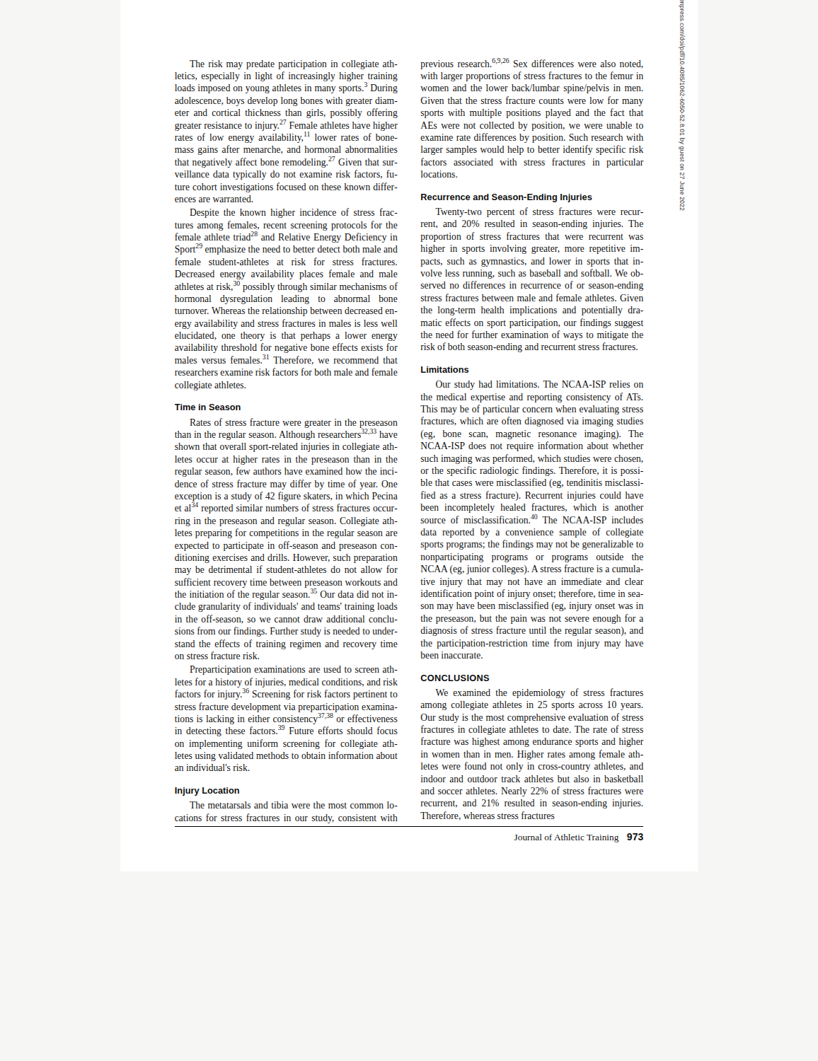The risk may predate participation in collegiate athletics, especially in light of increasingly higher training loads imposed on young athletes in many sports.3 During adolescence, boys develop long bones with greater diameter and cortical thickness than girls, possibly offering greater resistance to injury.27 Female athletes have higher rates of low energy availability,11 lower rates of bone-mass gains after menarche, and hormonal abnormalities that negatively affect bone remodeling.27 Given that surveillance data typically do not examine risk factors, future cohort investigations focused on these known differences are warranted.
Despite the known higher incidence of stress fractures among females, recent screening protocols for the female athlete triad28 and Relative Energy Deficiency in Sport29 emphasize the need to better detect both male and female student-athletes at risk for stress fractures. Decreased energy availability places female and male athletes at risk,30 possibly through similar mechanisms of hormonal dysregulation leading to abnormal bone turnover. Whereas the relationship between decreased energy availability and stress fractures in males is less well elucidated, one theory is that perhaps a lower energy availability threshold for negative bone effects exists for males versus females.31 Therefore, we recommend that researchers examine risk factors for both male and female collegiate athletes.
Time in Season
Rates of stress fracture were greater in the preseason than in the regular season. Although researchers32,33 have shown that overall sport-related injuries in collegiate athletes occur at higher rates in the preseason than in the regular season, few authors have examined how the incidence of stress fracture may differ by time of year. One exception is a study of 42 figure skaters, in which Pecina et al34 reported similar numbers of stress fractures occurring in the preseason and regular season. Collegiate athletes preparing for competitions in the regular season are expected to participate in off-season and preseason conditioning exercises and drills. However, such preparation may be detrimental if student-athletes do not allow for sufficient recovery time between preseason workouts and the initiation of the regular season.35 Our data did not include granularity of individuals' and teams' training loads in the off-season, so we cannot draw additional conclusions from our findings. Further study is needed to understand the effects of training regimen and recovery time on stress fracture risk.
Preparticipation examinations are used to screen athletes for a history of injuries, medical conditions, and risk factors for injury.36 Screening for risk factors pertinent to stress fracture development via preparticipation examinations is lacking in either consistency37,38 or effectiveness in detecting these factors.39 Future efforts should focus on implementing uniform screening for collegiate athletes using validated methods to obtain information about an individual's risk.
Injury Location
The metatarsals and tibia were the most common locations for stress fractures in our study, consistent with previous research.6,9,26 Sex differences were also noted, with larger proportions of stress fractures to the femur in women and the lower back/lumbar spine/pelvis in men. Given that the stress fracture counts were low for many sports with multiple positions played and the fact that AEs were not collected by position, we were unable to examine rate differences by position. Such research with larger samples would help to better identify specific risk factors associated with stress fractures in particular locations.
Recurrence and Season-Ending Injuries
Twenty-two percent of stress fractures were recurrent, and 20% resulted in season-ending injuries. The proportion of stress fractures that were recurrent was higher in sports involving greater, more repetitive impacts, such as gymnastics, and lower in sports that involve less running, such as baseball and softball. We observed no differences in recurrence of or season-ending stress fractures between male and female athletes. Given the long-term health implications and potentially dramatic effects on sport participation, our findings suggest the need for further examination of ways to mitigate the risk of both season-ending and recurrent stress fractures.
Limitations
Our study had limitations. The NCAA-ISP relies on the medical expertise and reporting consistency of ATs. This may be of particular concern when evaluating stress fractures, which are often diagnosed via imaging studies (eg, bone scan, magnetic resonance imaging). The NCAA-ISP does not require information about whether such imaging was performed, which studies were chosen, or the specific radiologic findings. Therefore, it is possible that cases were misclassified (eg, tendinitis misclassified as a stress fracture). Recurrent injuries could have been incompletely healed fractures, which is another source of misclassification.40 The NCAA-ISP includes data reported by a convenience sample of collegiate sports programs; the findings may not be generalizable to nonparticipating programs or programs outside the NCAA (eg, junior colleges). A stress fracture is a cumulative injury that may not have an immediate and clear identification point of injury onset; therefore, time in season may have been misclassified (eg, injury onset was in the preseason, but the pain was not severe enough for a diagnosis of stress fracture until the regular season), and the participation-restriction time from injury may have been inaccurate.
Conclusions
We examined the epidemiology of stress fractures among collegiate athletes in 25 sports across 10 years. Our study is the most comprehensive evaluation of stress fractures in collegiate athletes to date. The rate of stress fracture was highest among endurance sports and higher in women than in men. Higher rates among female athletes were found not only in cross-country athletes, and indoor and outdoor track athletes but also in basketball and soccer athletes. Nearly 22% of stress fractures were recurrent, and 21% resulted in season-ending injuries. Therefore, whereas stress fractures
Downloaded from http://meridian.allenpress.com/doi/pdf/10.4085/1062-6050-52.8.01 by guest on 27 June 2022
Journal of Athletic Training973